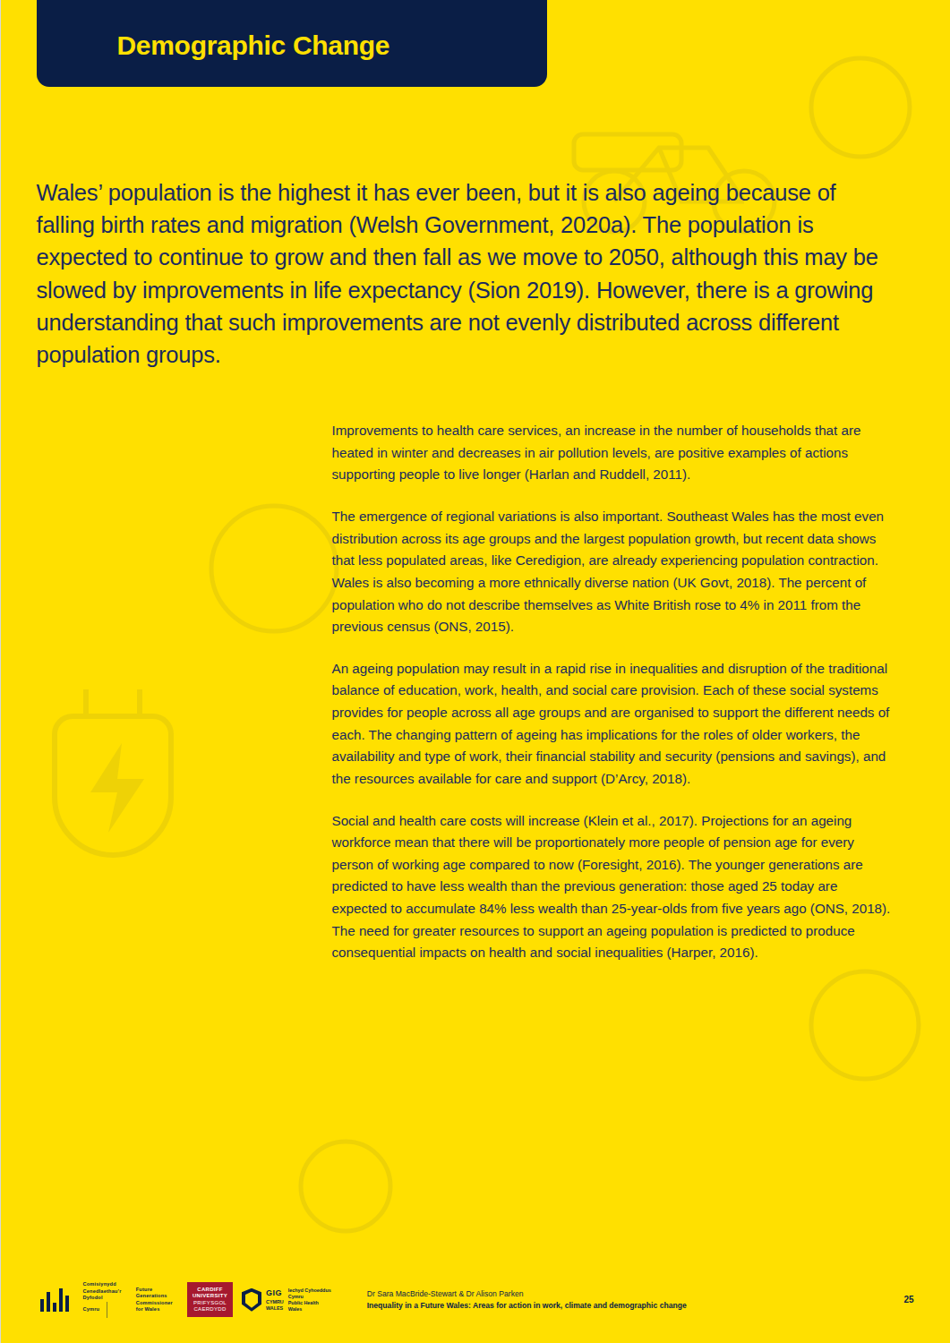Demographic Change
Wales’ population is the highest it has ever been, but it is also ageing because of falling birth rates and migration (Welsh Government, 2020a). The population is expected to continue to grow and then fall as we move to 2050, although this may be slowed by improvements in life expectancy (Sion 2019). However, there is a growing understanding that such improvements are not evenly distributed across different population groups.
Improvements to health care services, an increase in the number of households that are heated in winter and decreases in air pollution levels, are positive examples of actions supporting people to live longer (Harlan and Ruddell, 2011).
The emergence of regional variations is also important. Southeast Wales has the most even distribution across its age groups and the largest population growth, but recent data shows that less populated areas, like Ceredigion, are already experiencing population contraction. Wales is also becoming a more ethnically diverse nation (UK Govt, 2018). The percent of population who do not describe themselves as White British rose to 4% in 2011 from the previous census (ONS, 2015).
An ageing population may result in a rapid rise in inequalities and disruption of the traditional balance of education, work, health, and social care provision. Each of these social systems provides for people across all age groups and are organised to support the different needs of each. The changing pattern of ageing has implications for the roles of older workers, the availability and type of work, their financial stability and security (pensions and savings), and the resources available for care and support (D’Arcy, 2018).
Social and health care costs will increase (Klein et al., 2017). Projections for an ageing workforce mean that there will be proportionately more people of pension age for every person of working age compared to now (Foresight, 2016). The younger generations are predicted to have less wealth than the previous generation: those aged 25 today are expected to accumulate 84% less wealth than 25-year-olds from five years ago (ONS, 2018). The need for greater resources to support an ageing population is predicted to produce consequential impacts on health and social inequalities (Harper, 2016).
Comisiynydd
Cenedlaethau’r
Dyfodol
Cymru
Future
Generations
Commissioner
for Wales
CARDIFF
UNIVERSITY
PRIFYSGOL
CAERDYDD
GIG CYMRU
WALES
Iechyd Cyhoeddus
Cymru
Public Health
Wales
Dr Sara MacBride-Stewart & Dr Alison Parken
Inequality in a Future Wales: Areas for action in work, climate and demographic change
25